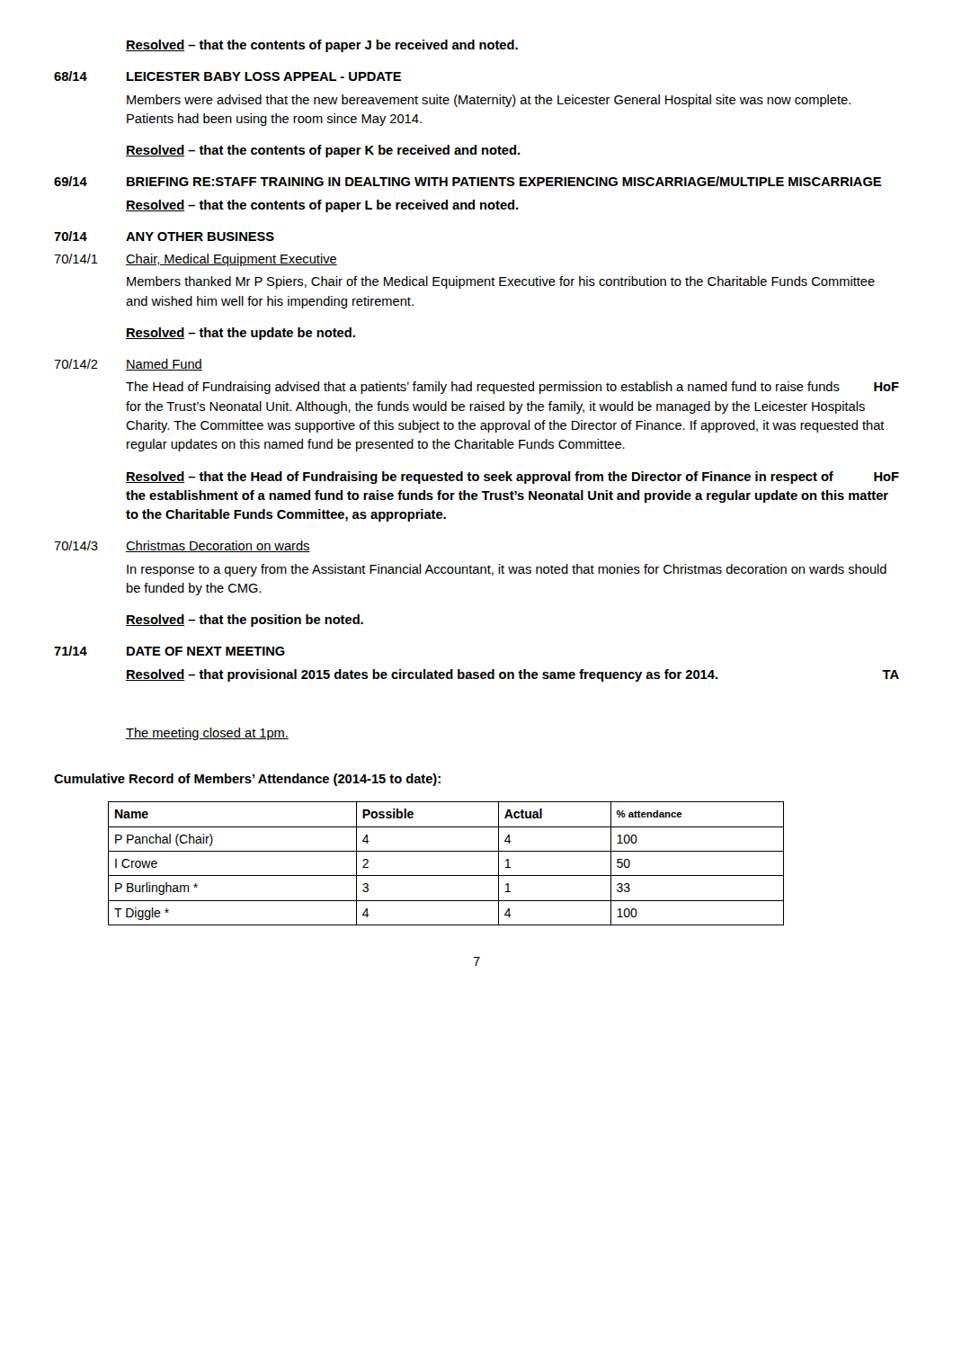Resolved – that the contents of paper J be received and noted.
68/14
Leicester Baby Loss Appeal - Update
Members were advised that the new bereavement suite (Maternity) at the Leicester General Hospital site was now complete. Patients had been using the room since May 2014.
Resolved – that the contents of paper K be received and noted.
69/14
Briefing re:Staff Training in Dealting with Patients Experiencing Miscarriage/Multiple Miscarriage
Resolved – that the contents of paper L be received and noted.
70/14
Any Other Business
70/14/1
Chair, Medical Equipment Executive
Members thanked Mr P Spiers, Chair of the Medical Equipment Executive for his contribution to the Charitable Funds Committee and wished him well for his impending retirement.
Resolved – that the update be noted.
70/14/2
Named Fund
HoF
The Head of Fundraising advised that a patients’ family had requested permission to establish a named fund to raise funds for the Trust’s Neonatal Unit. Although, the funds would be raised by the family, it would be managed by the Leicester Hospitals Charity. The Committee was supportive of this subject to the approval of the Director of Finance. If approved, it was requested that regular updates on this named fund be presented to the Charitable Funds Committee.
HoF
Resolved – that the Head of Fundraising be requested to seek approval from the Director of Finance in respect of the establishment of a named fund to raise funds for the Trust’s Neonatal Unit and provide a regular update on this matter to the Charitable Funds Committee, as appropriate.
70/14/3
Christmas Decoration on wards
In response to a query from the Assistant Financial Accountant, it was noted that monies for Christmas decoration on wards should be funded by the CMG.
Resolved – that the position be noted.
71/14
Date of Next Meeting
TA
Resolved – that provisional 2015 dates be circulated based on the same frequency as for 2014.
The meeting closed at 1pm.
Cumulative Record of Members’ Attendance (2014-15 to date):
| Name | Possible | Actual | % attendance |
| --- | --- | --- | --- |
| P Panchal (Chair) | 4 | 4 | 100 |
| I Crowe | 2 | 1 | 50 |
| P Burlingham * | 3 | 1 | 33 |
| T Diggle * | 4 | 4 | 100 |
7